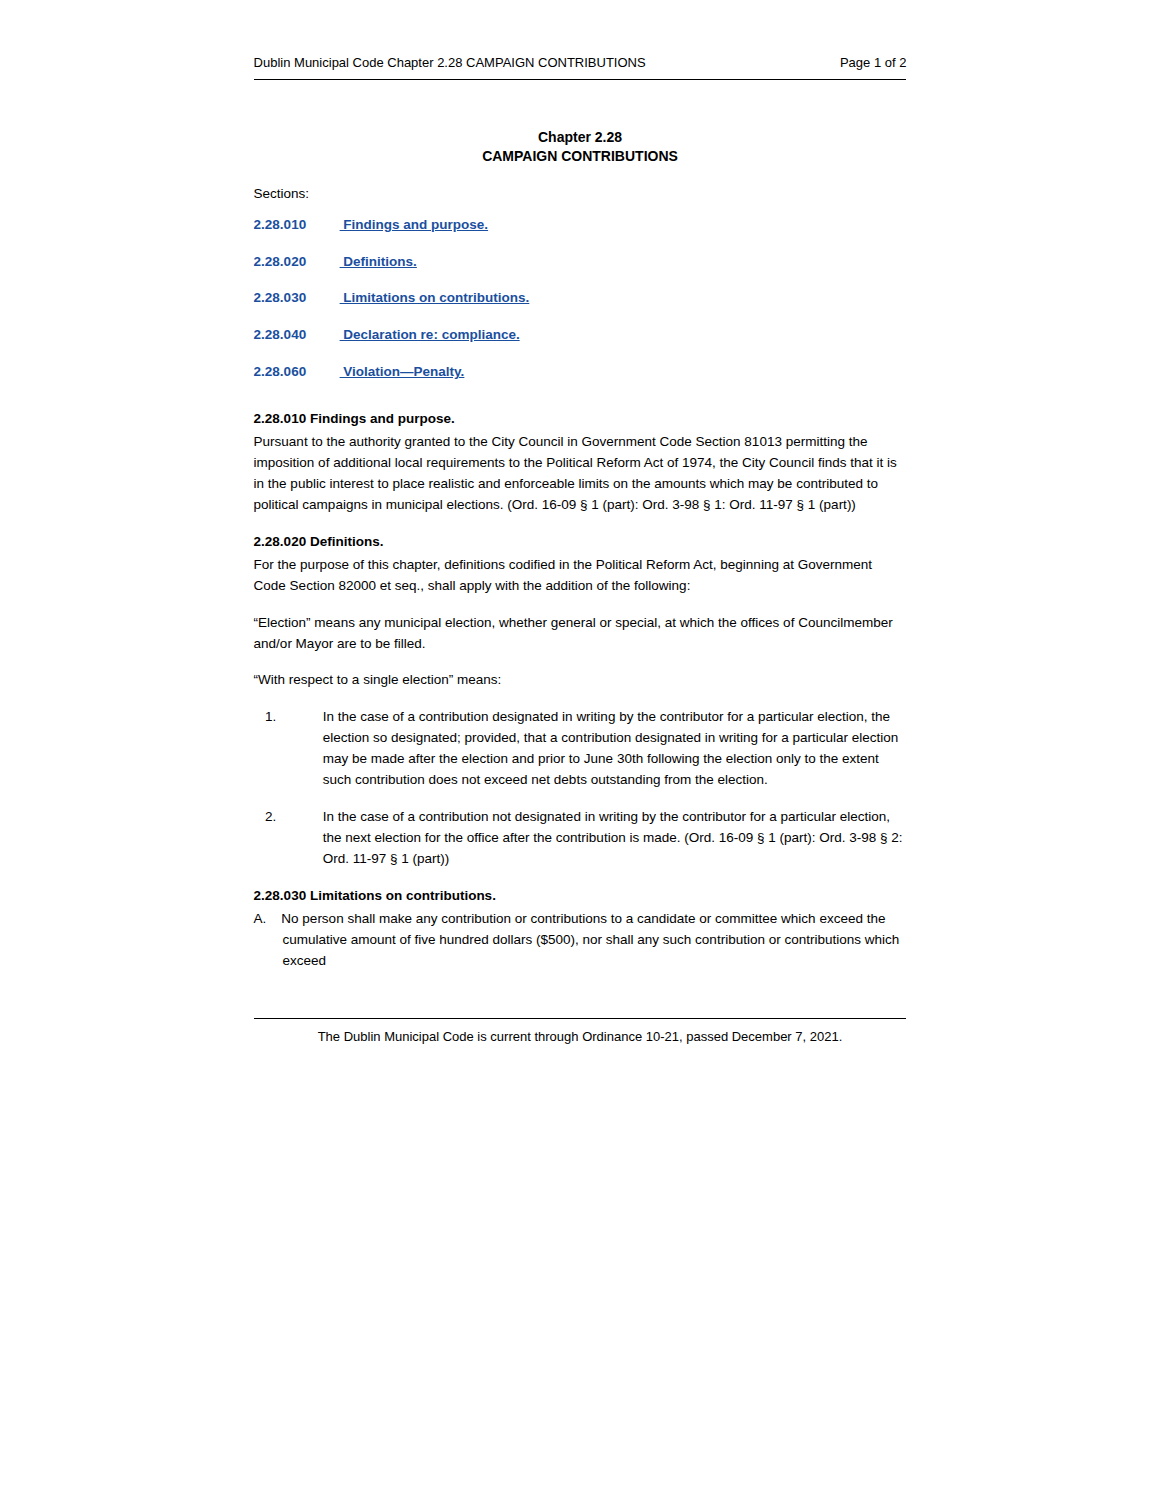Dublin Municipal Code Chapter 2.28 CAMPAIGN CONTRIBUTIONS
Page 1 of 2
Chapter 2.28
CAMPAIGN CONTRIBUTIONS
Sections:
2.28.010 Findings and purpose.
2.28.020 Definitions.
2.28.030 Limitations on contributions.
2.28.040 Declaration re: compliance.
2.28.060 Violation—Penalty.
2.28.010 Findings and purpose.
Pursuant to the authority granted to the City Council in Government Code Section 81013 permitting the imposition of additional local requirements to the Political Reform Act of 1974, the City Council finds that it is in the public interest to place realistic and enforceable limits on the amounts which may be contributed to political campaigns in municipal elections. (Ord. 16-09 § 1 (part): Ord. 3-98 § 1: Ord. 11-97 § 1 (part))
2.28.020 Definitions.
For the purpose of this chapter, definitions codified in the Political Reform Act, beginning at Government Code Section 82000 et seq., shall apply with the addition of the following:
“Election” means any municipal election, whether general or special, at which the offices of Councilmember and/or Mayor are to be filled.
“With respect to a single election” means:
1. In the case of a contribution designated in writing by the contributor for a particular election, the election so designated; provided, that a contribution designated in writing for a particular election may be made after the election and prior to June 30th following the election only to the extent such contribution does not exceed net debts outstanding from the election.
2. In the case of a contribution not designated in writing by the contributor for a particular election, the next election for the office after the contribution is made. (Ord. 16-09 § 1 (part): Ord. 3-98 § 2: Ord. 11-97 § 1 (part))
2.28.030 Limitations on contributions.
A. No person shall make any contribution or contributions to a candidate or committee which exceed the cumulative amount of five hundred dollars ($500), nor shall any such contribution or contributions which exceed
The Dublin Municipal Code is current through Ordinance 10-21, passed December 7, 2021.